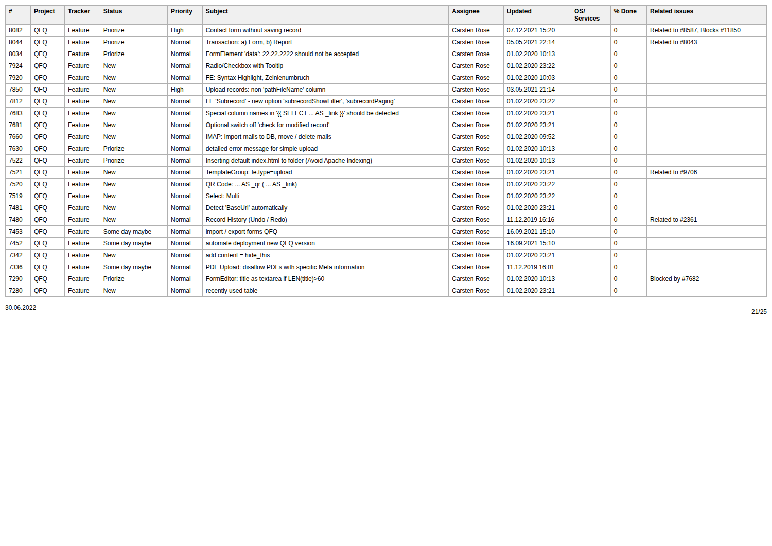| # | Project | Tracker | Status | Priority | Subject | Assignee | Updated | OS/ Services | % Done | Related issues |
| --- | --- | --- | --- | --- | --- | --- | --- | --- | --- | --- |
| 8082 | QFQ | Feature | Priorize | High | Contact form without saving record | Carsten Rose | 07.12.2021 15:20 | | 0 | Related to #8587, Blocks #11850 |
| 8044 | QFQ | Feature | Priorize | Normal | Transaction: a) Form, b) Report | Carsten Rose | 05.05.2021 22:14 | | 0 | Related to #8043 |
| 8034 | QFQ | Feature | Priorize | Normal | FormElement 'data': 22.22.2222 should not be accepted | Carsten Rose | 01.02.2020 10:13 | | 0 | |
| 7924 | QFQ | Feature | New | Normal | Radio/Checkbox with Tooltip | Carsten Rose | 01.02.2020 23:22 | | 0 | |
| 7920 | QFQ | Feature | New | Normal | FE: Syntax Highlight, Zeinlenumbruch | Carsten Rose | 01.02.2020 10:03 | | 0 | |
| 7850 | QFQ | Feature | New | High | Upload records: non 'pathFileName' column | Carsten Rose | 03.05.2021 21:14 | | 0 | |
| 7812 | QFQ | Feature | New | Normal | FE 'Subrecord' - new option 'subrecordShowFilter', 'subrecordPaging' | Carsten Rose | 01.02.2020 23:22 | | 0 | |
| 7683 | QFQ | Feature | New | Normal | Special column names in '{{ SELECT ... AS _link }}' should be detected | Carsten Rose | 01.02.2020 23:21 | | 0 | |
| 7681 | QFQ | Feature | New | Normal | Optional switch off 'check for modified record' | Carsten Rose | 01.02.2020 23:21 | | 0 | |
| 7660 | QFQ | Feature | New | Normal | IMAP: import mails to DB, move / delete mails | Carsten Rose | 01.02.2020 09:52 | | 0 | |
| 7630 | QFQ | Feature | Priorize | Normal | detailed error message for simple upload | Carsten Rose | 01.02.2020 10:13 | | 0 | |
| 7522 | QFQ | Feature | Priorize | Normal | Inserting default index.html to folder (Avoid Apache Indexing) | Carsten Rose | 01.02.2020 10:13 | | 0 | |
| 7521 | QFQ | Feature | New | Normal | TemplateGroup: fe.type=upload | Carsten Rose | 01.02.2020 23:21 | | 0 | Related to #9706 |
| 7520 | QFQ | Feature | New | Normal | QR Code: ... AS _qr ( ... AS _link) | Carsten Rose | 01.02.2020 23:22 | | 0 | |
| 7519 | QFQ | Feature | New | Normal | Select: Multi | Carsten Rose | 01.02.2020 23:22 | | 0 | |
| 7481 | QFQ | Feature | New | Normal | Detect 'BaseUrl' automatically | Carsten Rose | 01.02.2020 23:21 | | 0 | |
| 7480 | QFQ | Feature | New | Normal | Record History (Undo / Redo) | Carsten Rose | 11.12.2019 16:16 | | 0 | Related to #2361 |
| 7453 | QFQ | Feature | Some day maybe | Normal | import / export forms QFQ | Carsten Rose | 16.09.2021 15:10 | | 0 | |
| 7452 | QFQ | Feature | Some day maybe | Normal | automate deployment new QFQ version | Carsten Rose | 16.09.2021 15:10 | | 0 | |
| 7342 | QFQ | Feature | New | Normal | add content = hide_this | Carsten Rose | 01.02.2020 23:21 | | 0 | |
| 7336 | QFQ | Feature | Some day maybe | Normal | PDF Upload: disallow PDFs with specific Meta information | Carsten Rose | 11.12.2019 16:01 | | 0 | |
| 7290 | QFQ | Feature | Priorize | Normal | FormEditor: title as textarea if LEN(title)>60 | Carsten Rose | 01.02.2020 10:13 | | 0 | Blocked by #7682 |
| 7280 | QFQ | Feature | New | Normal | recently used table | Carsten Rose | 01.02.2020 23:21 | | 0 | |
30.06.2022
21/25